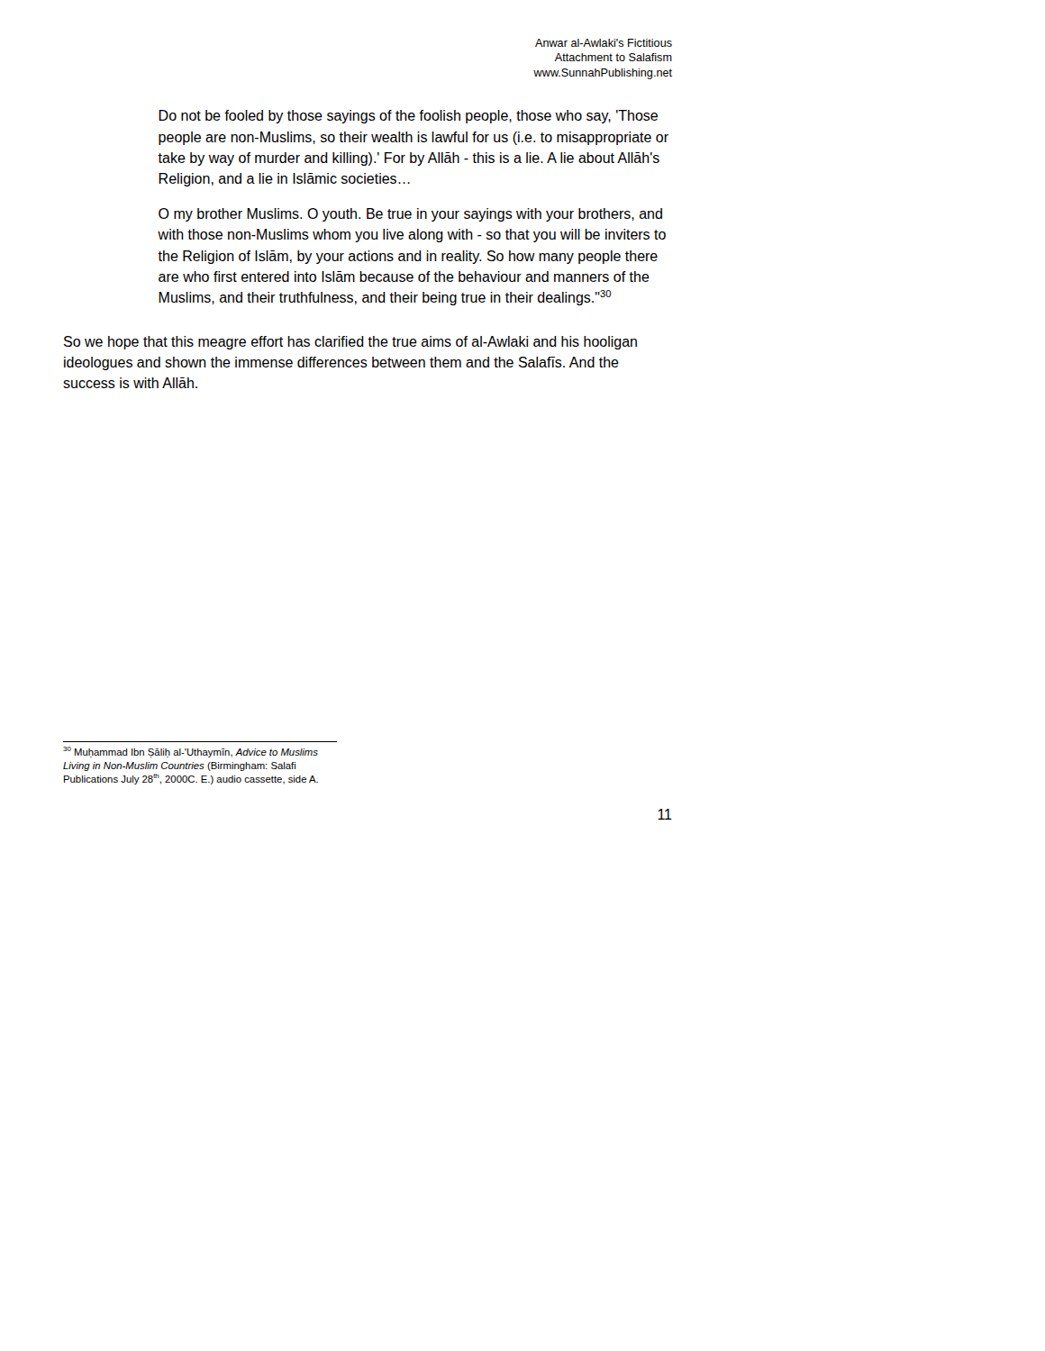Anwar al-Awlaki's Fictitious
Attachment to Salafism
www.SunnahPublishing.net
Do not be fooled by those sayings of the foolish people, those who say, 'Those people are non-Muslims, so their wealth is lawful for us (i.e. to misappropriate or take by way of murder and killing).' For by Allāh - this is a lie. A lie about Allāh's Religion, and a lie in Islāmic societies…
O my brother Muslims. O youth. Be true in your sayings with your brothers, and with those non-Muslims whom you live along with - so that you will be inviters to the Religion of Islām, by your actions and in reality. So how many people there are who first entered into Islām because of the behaviour and manners of the Muslims, and their truthfulness, and their being true in their dealings."30
So we hope that this meagre effort has clarified the true aims of al-Awlaki and his hooligan ideologues and shown the immense differences between them and the Salafīs. And the success is with Allāh.
30 Muḥammad Ibn Ṣāliḥ al-'Uthaymīn, Advice to Muslims Living in Non-Muslim Countries (Birmingham: Salafi Publications July 28th, 2000C. E.) audio cassette, side A.
11